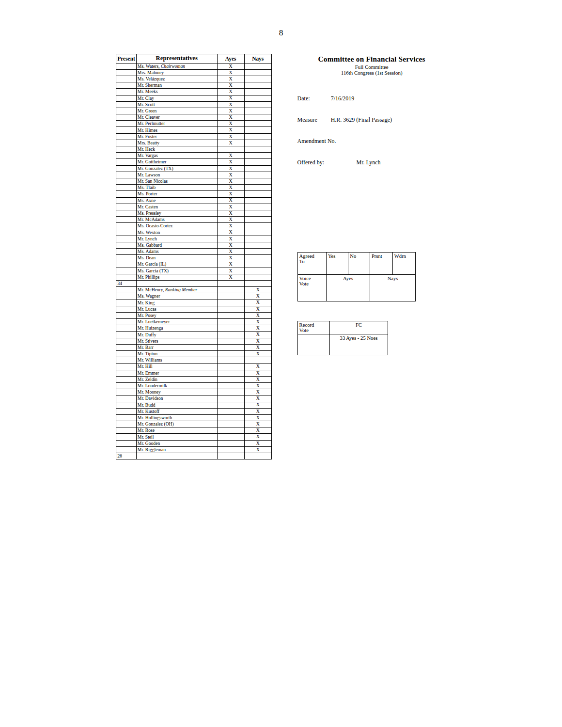8
| Present | Representatives | Ayes | Nays |
| --- | --- | --- | --- |
| | Ms. Waters, Chairwoman | X | |
| | Mrs. Maloney | X | |
| | Ms. Velázquez | X | |
| | Mr. Sherman | X | |
| | Mr. Meeks | X | |
| | Mr. Clay | X | |
| | Mr. Scott | X | |
| | Mr. Green | X | |
| | Mr. Cleaver | X | |
| | Mr. Perlmutter | X | |
| | Mr. Himes | X | |
| | Mr. Foster | X | |
| | Mrs. Beatty | X | |
| | Mr. Heck | | |
| | Mr. Vargas | X | |
| | Mr. Gottheimer | X | |
| | Mr. Gonzalez (TX) | X | |
| | Mr. Lawson | X | |
| | Mr. San Nicolas | X | |
| | Ms. Tlaib | X | |
| | Ms. Porter | X | |
| | Ms. Axne | X | |
| | Mr. Casten | X | |
| | Ms. Pressley | X | |
| | Mr. McAdams | X | |
| | Ms. Ocasio-Cortez | X | |
| | Ms. Wexton | X | |
| | Mr. Lynch | X | |
| | Ms. Gabbard | X | |
| | Ms. Adams | X | |
| | Ms. Dean | X | |
| | Mr. García (IL) | X | |
| | Ms. Garcia (TX) | X | |
| | Mr. Phillips | X | |
| 34 | | | |
| | Mr. McHenry, Ranking Member | | X |
| | Ms. Wagner | | X |
| | Mr. King | | X |
| | Mr. Lucas | | X |
| | Mr. Posey | | X |
| | Mr. Luetkemeyer | | X |
| | Mr. Huizenga | | X |
| | Mr. Duffy | | X |
| | Mr. Stivers | | X |
| | Mr. Barr | | X |
| | Mr. Tipton | | X |
| | Mr. Williams | | |
| | Mr. Hill | | X |
| | Mr. Emmer | | X |
| | Mr. Zeldin | | X |
| | Mr. Loudermilk | | X |
| | Mr. Mooney | | X |
| | Mr. Davidson | | X |
| | Mr. Budd | | X |
| | Mr. Kustoff | | X |
| | Mr. Hollingsworth | | X |
| | Mr. Gonzalez (OH) | | X |
| | Mr. Rose | | X |
| | Mr. Steil | | X |
| | Mr. Gooden | | X |
| | Mr. Riggleman | | X |
| 26 | | | |
Committee on Financial Services
Full Committee
116th Congress (1st Session)
Date: 7/16/2019
Measure H.R. 3629 (Final Passage)
Amendment No.
Offered by: Mr. Lynch
| Agreed To | Yes | No | Prsnt | Wdrn |
| Voice Vote | Ayes | Nays |
| Record Vote | FC |
| | 33 Ayes - 25 Noes |